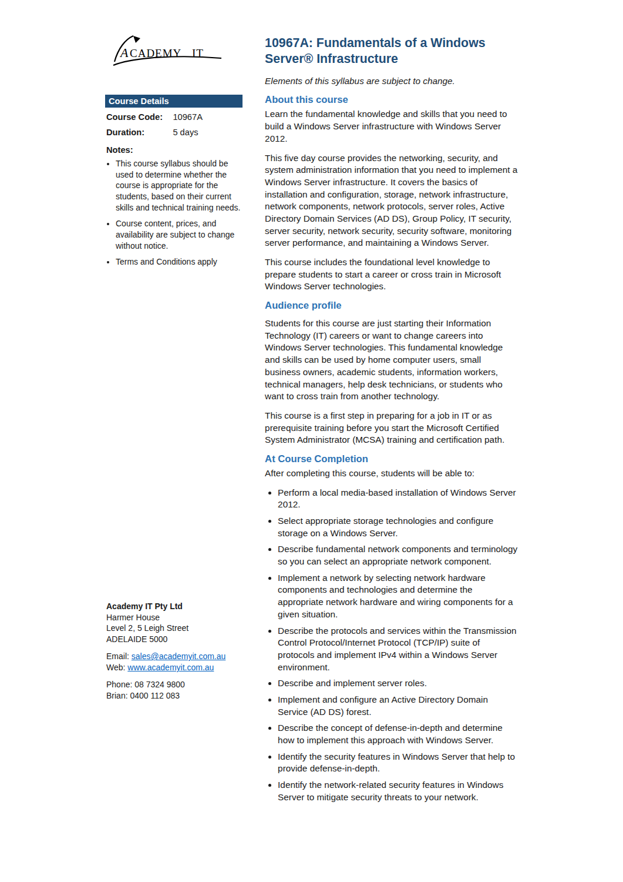A CADEMY IT
Course Details
Course Code: 10967A
Duration: 5 days
Notes:
This course syllabus should be used to determine whether the course is appropriate for the students, based on their current skills and technical training needs.
Course content, prices, and availability are subject to change without notice.
Terms and Conditions apply
Academy IT Pty Ltd
Harmer House
Level 2, 5 Leigh Street
ADELAIDE 5000
Email: sales@academyit.com.au
Web: www.academyit.com.au
Phone: 08 7324 9800
Brian: 0400 112 083
10967A: Fundamentals of a Windows Server® Infrastructure
Elements of this syllabus are subject to change.
About this course
Learn the fundamental knowledge and skills that you need to build a Windows Server infrastructure with Windows Server 2012.
This five day course provides the networking, security, and system administration information that you need to implement a Windows Server infrastructure. It covers the basics of installation and configuration, storage, network infrastructure, network components, network protocols, server roles, Active Directory Domain Services (AD DS), Group Policy, IT security, server security, network security, security software, monitoring server performance, and maintaining a Windows Server.
This course includes the foundational level knowledge to prepare students to start a career or cross train in Microsoft Windows Server technologies.
Audience profile
Students for this course are just starting their Information Technology (IT) careers or want to change careers into Windows Server technologies. This fundamental knowledge and skills can be used by home computer users, small business owners, academic students, information workers, technical managers, help desk technicians, or students who want to cross train from another technology.
This course is a first step in preparing for a job in IT or as prerequisite training before you start the Microsoft Certified System Administrator (MCSA) training and certification path.
At Course Completion
After completing this course, students will be able to:
Perform a local media-based installation of Windows Server 2012.
Select appropriate storage technologies and configure storage on a Windows Server.
Describe fundamental network components and terminology so you can select an appropriate network component.
Implement a network by selecting network hardware components and technologies and determine the appropriate network hardware and wiring components for a given situation.
Describe the protocols and services within the Transmission Control Protocol/Internet Protocol (TCP/IP) suite of protocols and implement IPv4 within a Windows Server environment.
Describe and implement server roles.
Implement and configure an Active Directory Domain Service (AD DS) forest.
Describe the concept of defense-in-depth and determine how to implement this approach with Windows Server.
Identify the security features in Windows Server that help to provide defense-in-depth.
Identify the network-related security features in Windows Server to mitigate security threats to your network.